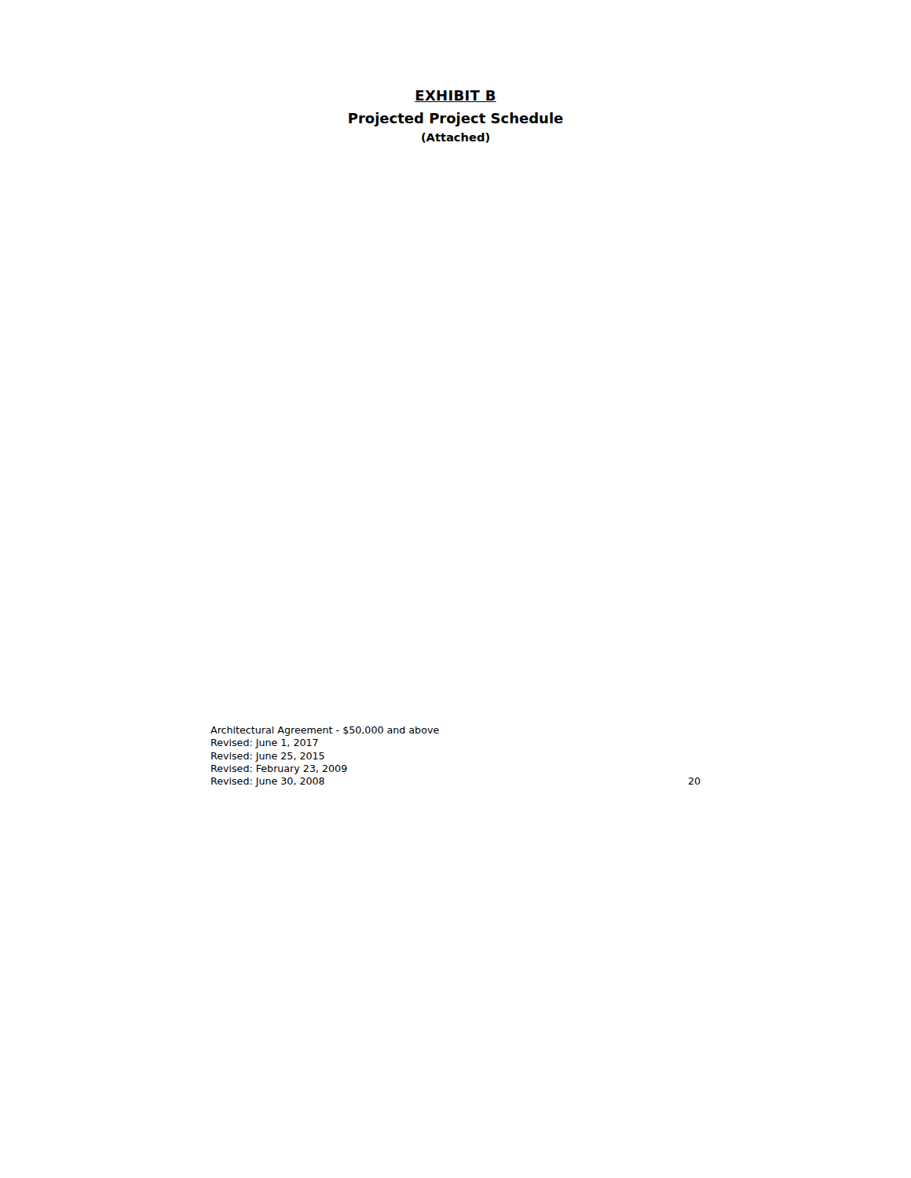EXHIBIT B
Projected Project Schedule
(Attached)
Architectural Agreement - $50,000 and above Revised: June 1, 2017 Revised: June 25, 2015 Revised: February 23, 2009 Revised: June 30, 2008
20